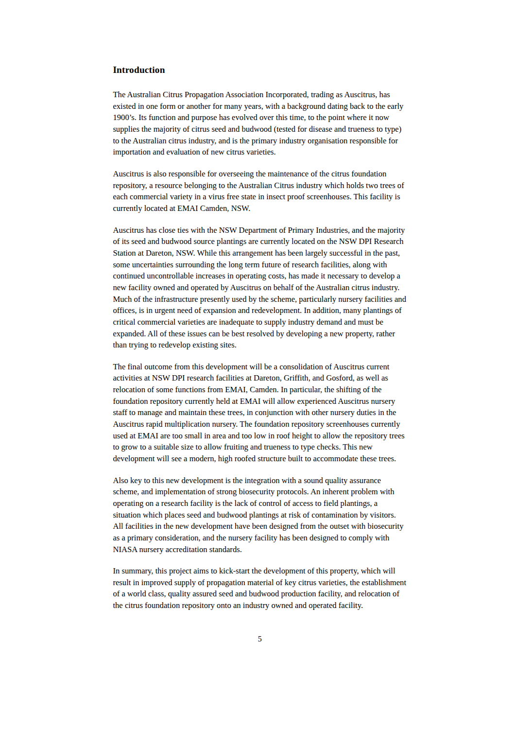Introduction
The Australian Citrus Propagation Association Incorporated, trading as Auscitrus, has existed in one form or another for many years, with a background dating back to the early 1900’s. Its function and purpose has evolved over this time, to the point where it now supplies the majority of citrus seed and budwood (tested for disease and trueness to type) to the Australian citrus industry, and is the primary industry organisation responsible for importation and evaluation of new citrus varieties.
Auscitrus is also responsible for overseeing the maintenance of the citrus foundation repository, a resource belonging to the Australian Citrus industry which holds two trees of each commercial variety in a virus free state in insect proof screenhouses. This facility is currently located at EMAI Camden, NSW.
Auscitrus has close ties with the NSW Department of Primary Industries, and the majority of its seed and budwood source plantings are currently located on the NSW DPI Research Station at Dareton, NSW. While this arrangement has been largely successful in the past, some uncertainties surrounding the long term future of research facilities, along with continued uncontrollable increases in operating costs, has made it necessary to develop a new facility owned and operated by Auscitrus on behalf of the Australian citrus industry. Much of the infrastructure presently used by the scheme, particularly nursery facilities and offices, is in urgent need of expansion and redevelopment. In addition, many plantings of critical commercial varieties are inadequate to supply industry demand and must be expanded. All of these issues can be best resolved by developing a new property, rather than trying to redevelop existing sites.
The final outcome from this development will be a consolidation of Auscitrus current activities at NSW DPI research facilities at Dareton, Griffith, and Gosford, as well as relocation of some functions from EMAI, Camden. In particular, the shifting of the foundation repository currently held at EMAI will allow experienced Auscitrus nursery staff to manage and maintain these trees, in conjunction with other nursery duties in the Auscitrus rapid multiplication nursery. The foundation repository screenhouses currently used at EMAI are too small in area and too low in roof height to allow the repository trees to grow to a suitable size to allow fruiting and trueness to type checks. This new development will see a modern, high roofed structure built to accommodate these trees.
Also key to this new development is the integration with a sound quality assurance scheme, and implementation of strong biosecurity protocols. An inherent problem with operating on a research facility is the lack of control of access to field plantings, a situation which places seed and budwood plantings at risk of contamination by visitors. All facilities in the new development have been designed from the outset with biosecurity as a primary consideration, and the nursery facility has been designed to comply with NIASA nursery accreditation standards.
In summary, this project aims to kick-start the development of this property, which will result in improved supply of propagation material of key citrus varieties, the establishment of a world class, quality assured seed and budwood production facility, and relocation of the citrus foundation repository onto an industry owned and operated facility.
5